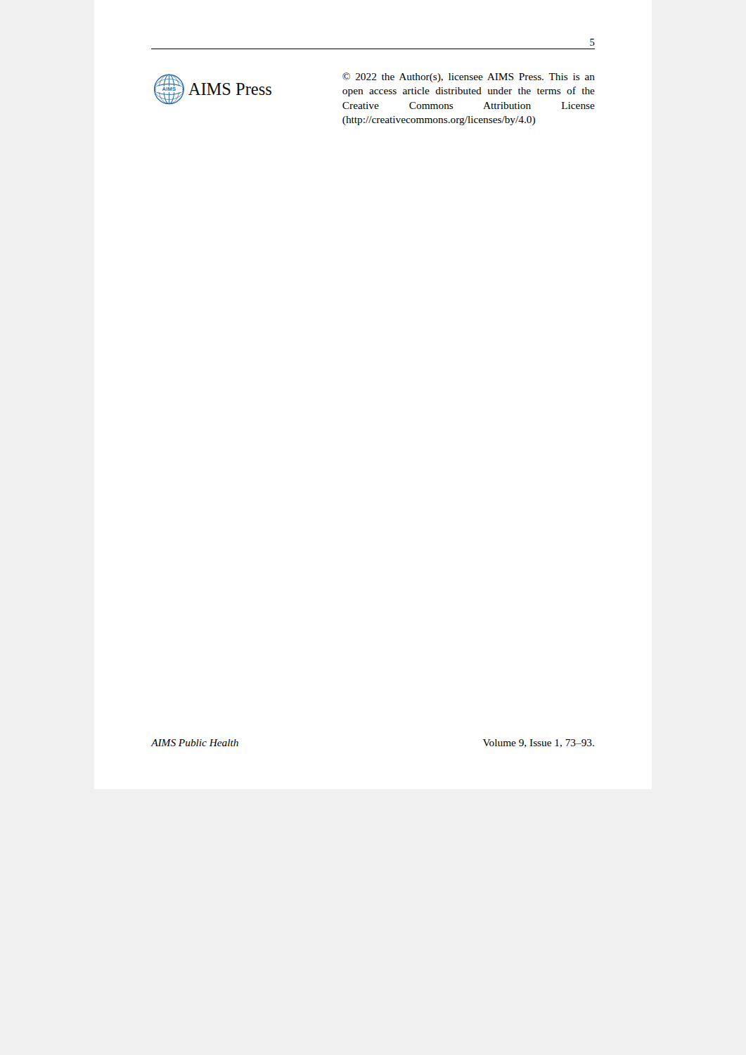5
AIMS Press AIMS AIMS Press
© 2022 the Author(s), licensee AIMS Press. This is an open access article distributed under the terms of the Creative Commons Attribution License (http://creativecommons.org/licenses/by/4.0)
AIMS Public Health Volume 9, Issue 1, 73–93.